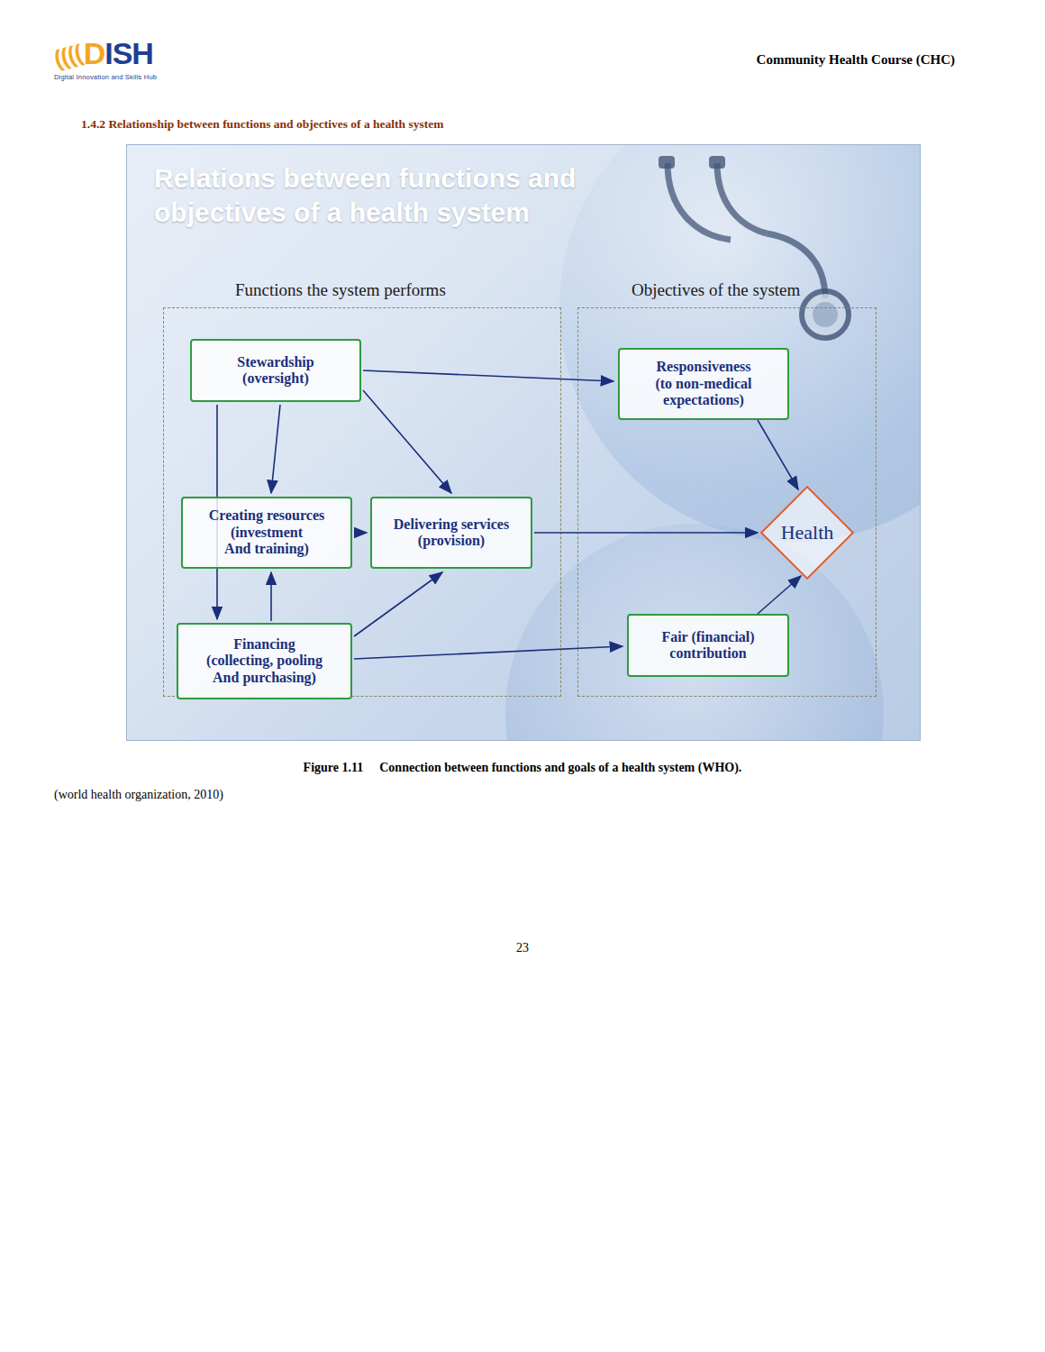((((DISH
Digital Innovation and Skills Hub
Community Health Course (CHC)
1.4.2 Relationship between functions and objectives of a health system
Relations between functions and
objectives of a health system
Functions the system performs
Objectives of the system
Stewardship
(oversight)
Creating resources
(investment
And training)
Delivering services
(provision)
Financing
(collecting, pooling
And purchasing)
Responsiveness
(to non-medical
expectations)
Fair (financial)
contribution
Health
Figure 1.11 Connection between functions and goals of a health system (WHO).
(world health organization, 2010)
23